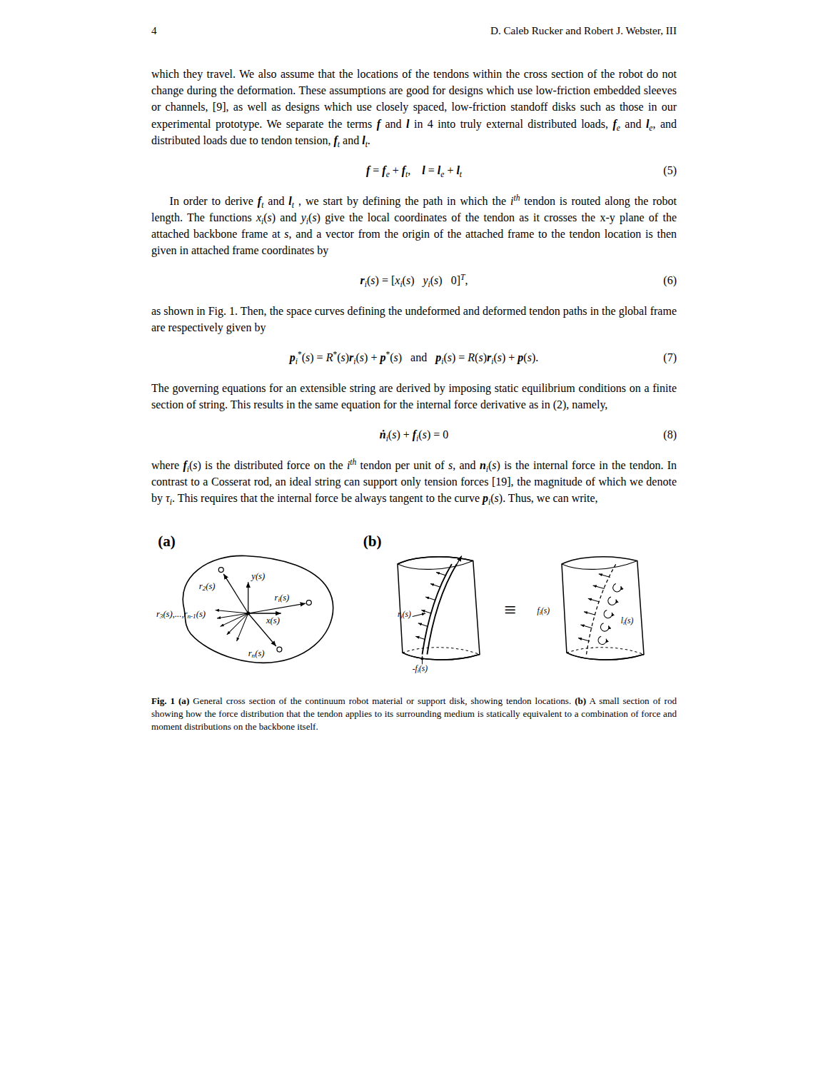4 D. Caleb Rucker and Robert J. Webster, III
which they travel. We also assume that the locations of the tendons within the cross section of the robot do not change during the deformation. These assumptions are good for designs which use low-friction embedded sleeves or channels, [9], as well as designs which use closely spaced, low-friction standoff disks such as those in our experimental prototype. We separate the terms f and l in 4 into truly external distributed loads, fe and le, and distributed loads due to tendon tension, ft and lt.
f = fe + ft, l = le + lt (5)
In order to derive ft and lt , we start by defining the path in which the ith tendon is routed along the robot length. The functions xi(s) and yi(s) give the local coordinates of the tendon as it crosses the x-y plane of the attached backbone frame at s, and a vector from the origin of the attached frame to the tendon location is then given in attached frame coordinates by
ri(s) = [xi(s) yi(s) 0]T, (6)
as shown in Fig. 1. Then, the space curves defining the undeformed and deformed tendon paths in the global frame are respectively given by
pi*(s) = R*(s)ri(s) + p*(s) and pi(s) = R(s)ri(s) + p(s). (7)
The governing equations for an extensible string are derived by imposing static equilibrium conditions on a finite section of string. This results in the same equation for the internal force derivative as in (2), namely,
ṅi(s) + fi(s) = 0 (8)
where fi(s) is the distributed force on the ith tendon per unit of s, and ni(s) is the internal force in the tendon. In contrast to a Cosserat rod, an ideal string can support only tension forces [19], the magnitude of which we denote by τi. This requires that the internal force be always tangent to the curve pi(s). Thus, we can write,
(a) y(s) x(s) ri(s) r2(s) rn(s) r3(s),...,rn-1(s) (b) ri(s) -fi(s) ≡ fi(s) li(s)
Fig. 1 (a) General cross section of the continuum robot material or support disk, showing tendon locations. (b) A small section of rod showing how the force distribution that the tendon applies to its surrounding medium is statically equivalent to a combination of force and moment distributions on the backbone itself.